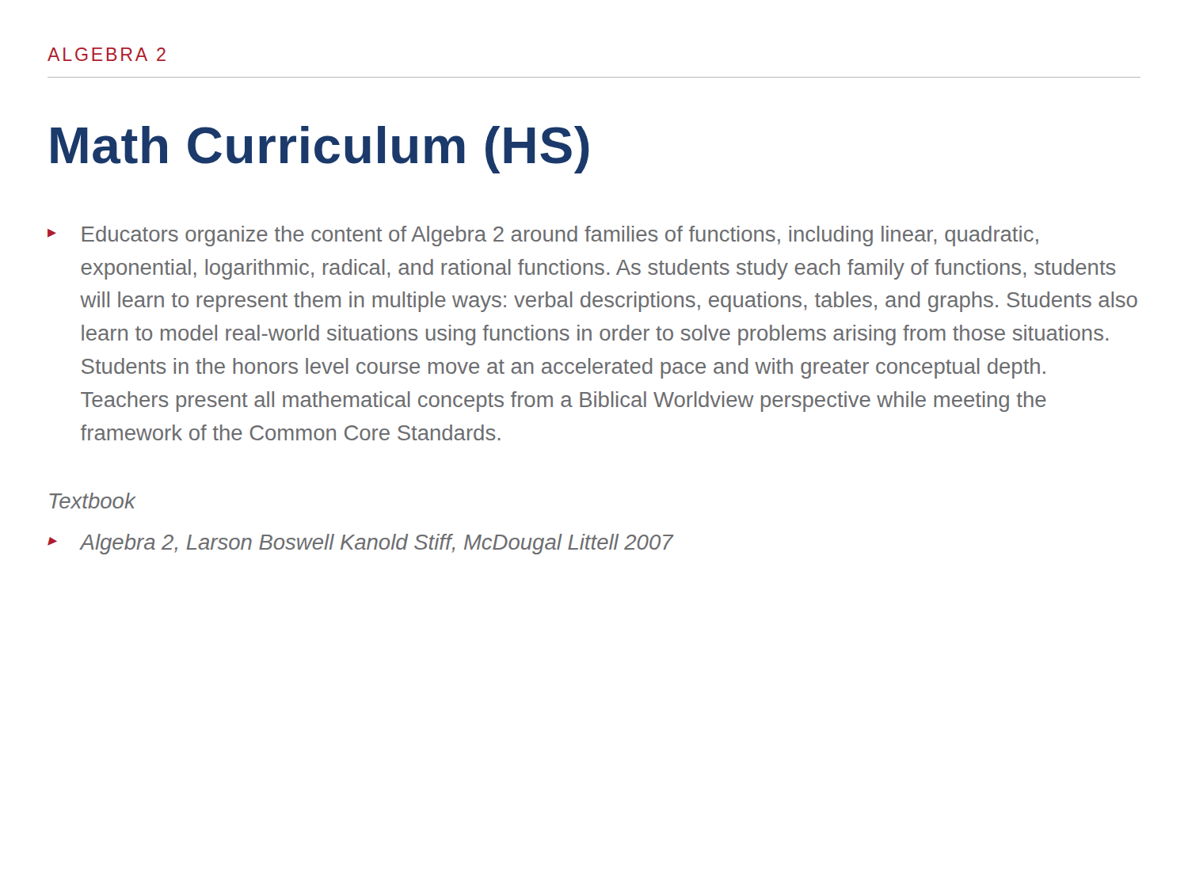Algebra 2
Math Curriculum (HS)
Educators organize the content of Algebra 2 around families of functions, including linear, quadratic, exponential, logarithmic, radical, and rational functions. As students study each family of functions, students will learn to represent them in multiple ways: verbal descriptions, equations, tables, and graphs. Students also learn to model real-world situations using functions in order to solve problems arising from those situations. Students in the honors level course move at an accelerated pace and with greater conceptual depth. Teachers present all mathematical concepts from a Biblical Worldview perspective while meeting the framework of the Common Core Standards.
Textbook
Algebra 2, Larson Boswell Kanold Stiff, McDougal Littell 2007